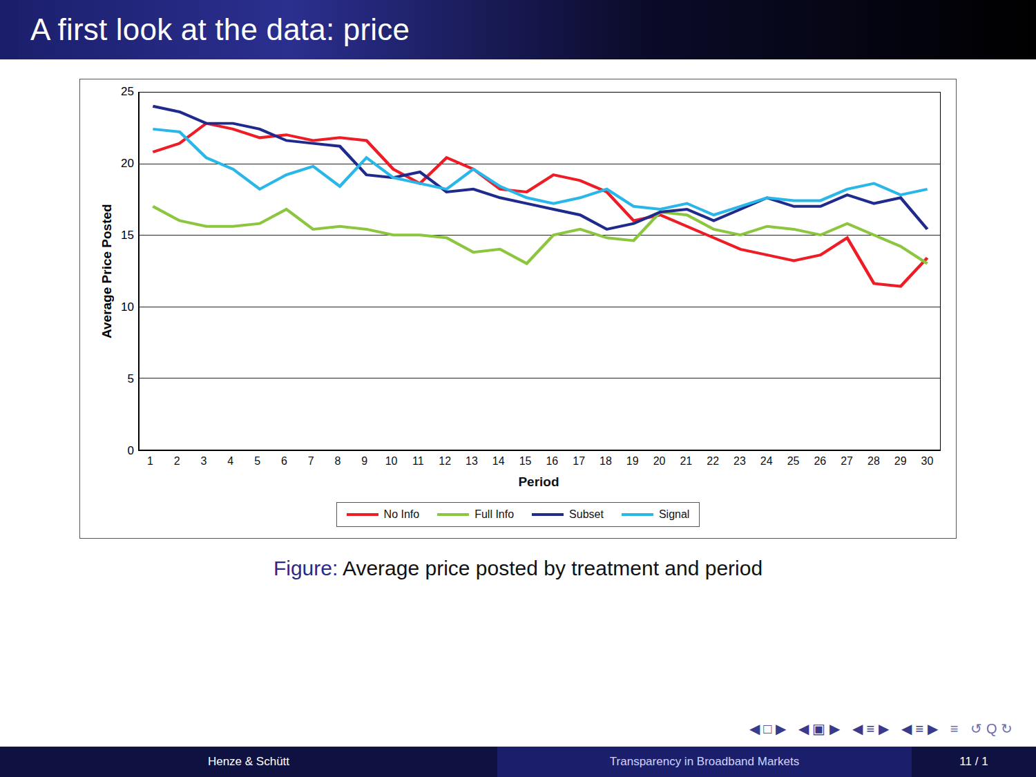A first look at the data: price
Average Price Posted
25 20 15 10 5 0
12345 678910 1112131415 1617181920 2122232425 2627282930
Period
No Info
Full Info
Subset
Signal
Figure: Average price posted by treatment and period
◀ □ ▶ ◀ ▣ ▶ ◀ ≡ ▶ ◀ ≡ ▶ ≡ ↺ Q ↻
Henze & Schütt
Transparency in Broadband Markets
11 / 1